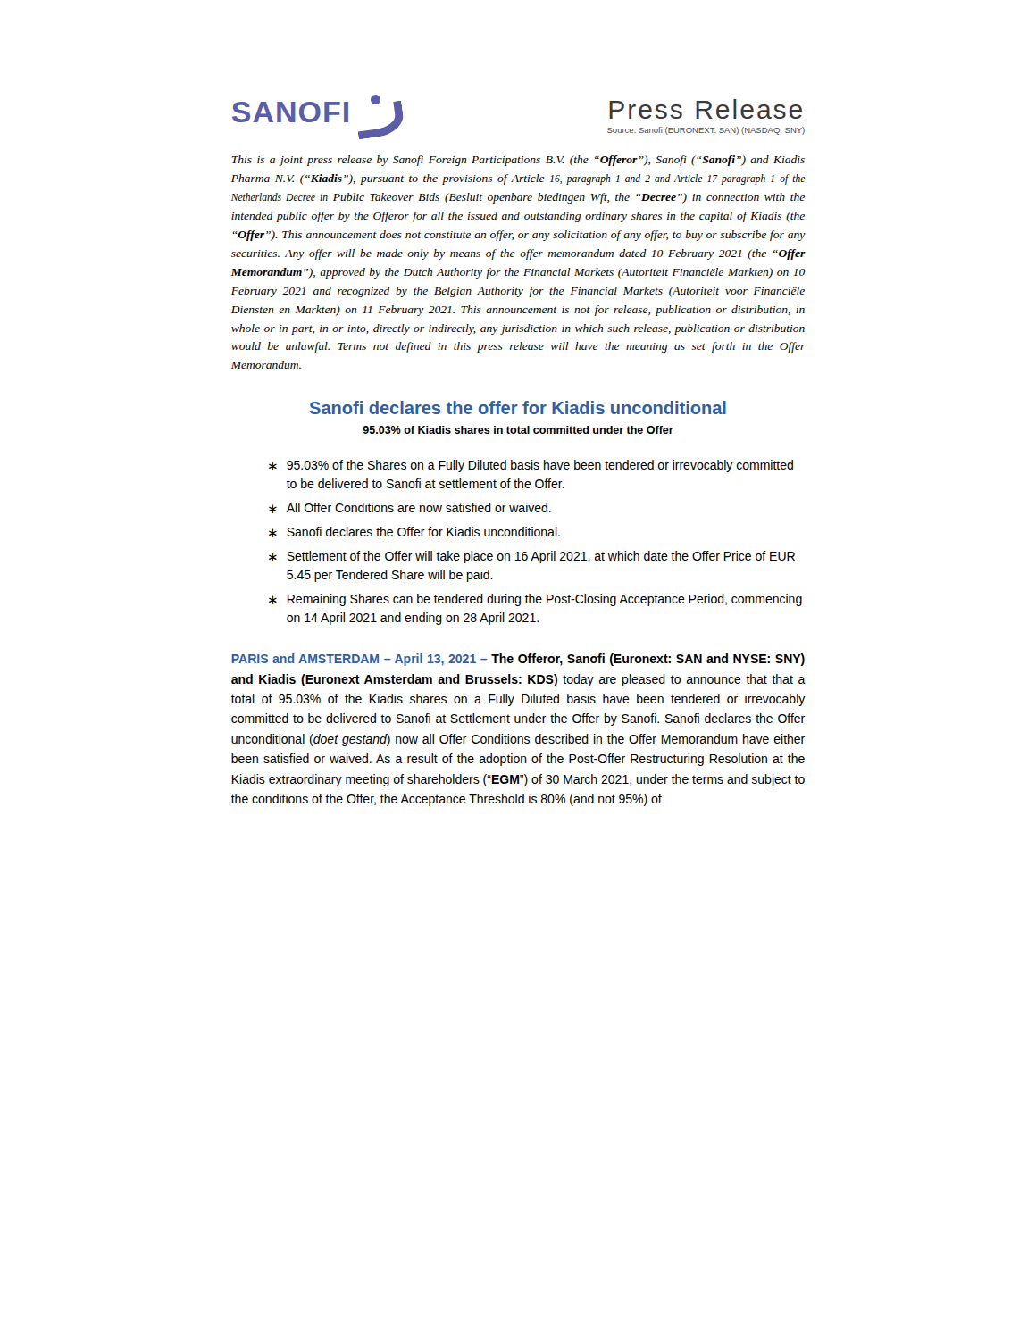SANOFI
Press Release
Source: Sanofi (EURONEXT: SAN) (NASDAQ: SNY)
This is a joint press release by Sanofi Foreign Participations B.V. (the “Offeror”), Sanofi (“Sanofi”) and Kiadis Pharma N.V. (“Kiadis”), pursuant to the provisions of Article 16, paragraph 1 and 2 and Article 17 paragraph 1 of the Netherlands Decree in Public Takeover Bids (Besluit openbare biedingen Wft, the “Decree”) in connection with the intended public offer by the Offeror for all the issued and outstanding ordinary shares in the capital of Kiadis (the “Offer”). This announcement does not constitute an offer, or any solicitation of any offer, to buy or subscribe for any securities. Any offer will be made only by means of the offer memorandum dated 10 February 2021 (the “Offer Memorandum”), approved by the Dutch Authority for the Financial Markets (Autoriteit Financiële Markten) on 10 February 2021 and recognized by the Belgian Authority for the Financial Markets (Autoriteit voor Financiële Diensten en Markten) on 11 February 2021. This announcement is not for release, publication or distribution, in whole or in part, in or into, directly or indirectly, any jurisdiction in which such release, publication or distribution would be unlawful. Terms not defined in this press release will have the meaning as set forth in the Offer Memorandum.
Sanofi declares the offer for Kiadis unconditional
95.03% of Kiadis shares in total committed under the Offer
95.03% of the Shares on a Fully Diluted basis have been tendered or irrevocably committed to be delivered to Sanofi at settlement of the Offer.
All Offer Conditions are now satisfied or waived.
Sanofi declares the Offer for Kiadis unconditional.
Settlement of the Offer will take place on 16 April 2021, at which date the Offer Price of EUR 5.45 per Tendered Share will be paid.
Remaining Shares can be tendered during the Post-Closing Acceptance Period, commencing on 14 April 2021 and ending on 28 April 2021.
PARIS and AMSTERDAM – April 13, 2021 – The Offeror, Sanofi (Euronext: SAN and NYSE: SNY) and Kiadis (Euronext Amsterdam and Brussels: KDS) today are pleased to announce that that a total of 95.03% of the Kiadis shares on a Fully Diluted basis have been tendered or irrevocably committed to be delivered to Sanofi at Settlement under the Offer by Sanofi. Sanofi declares the Offer unconditional (doet gestand) now all Offer Conditions described in the Offer Memorandum have either been satisfied or waived. As a result of the adoption of the Post-Offer Restructuring Resolution at the Kiadis extraordinary meeting of shareholders (“EGM”) of 30 March 2021, under the terms and subject to the conditions of the Offer, the Acceptance Threshold is 80% (and not 95%) of